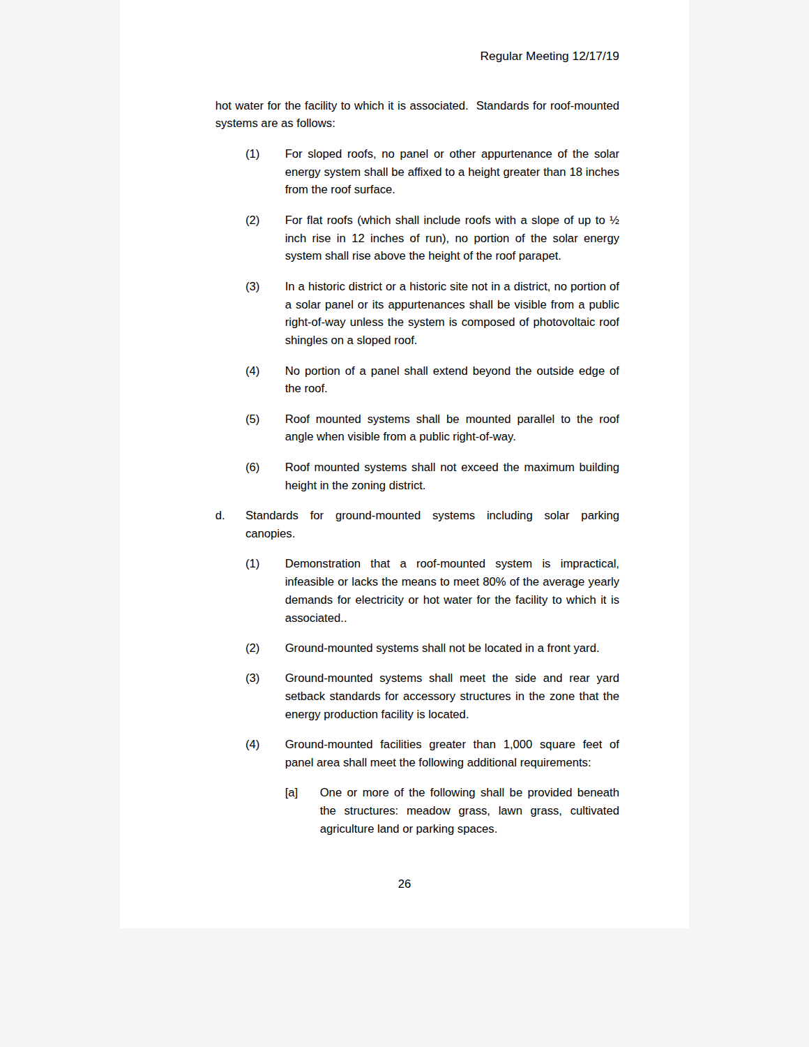Regular Meeting 12/17/19
hot water for the facility to which it is associated. Standards for roof-mounted systems are as follows:
(1) For sloped roofs, no panel or other appurtenance of the solar energy system shall be affixed to a height greater than 18 inches from the roof surface.
(2) For flat roofs (which shall include roofs with a slope of up to ½ inch rise in 12 inches of run), no portion of the solar energy system shall rise above the height of the roof parapet.
(3) In a historic district or a historic site not in a district, no portion of a solar panel or its appurtenances shall be visible from a public right-of-way unless the system is composed of photovoltaic roof shingles on a sloped roof.
(4) No portion of a panel shall extend beyond the outside edge of the roof.
(5) Roof mounted systems shall be mounted parallel to the roof angle when visible from a public right-of-way.
(6) Roof mounted systems shall not exceed the maximum building height in the zoning district.
d. Standards for ground-mounted systems including solar parking canopies.
(1) Demonstration that a roof-mounted system is impractical, infeasible or lacks the means to meet 80% of the average yearly demands for electricity or hot water for the facility to which it is associated..
(2) Ground-mounted systems shall not be located in a front yard.
(3) Ground-mounted systems shall meet the side and rear yard setback standards for accessory structures in the zone that the energy production facility is located.
(4) Ground-mounted facilities greater than 1,000 square feet of panel area shall meet the following additional requirements:
[a] One or more of the following shall be provided beneath the structures: meadow grass, lawn grass, cultivated agriculture land or parking spaces.
26